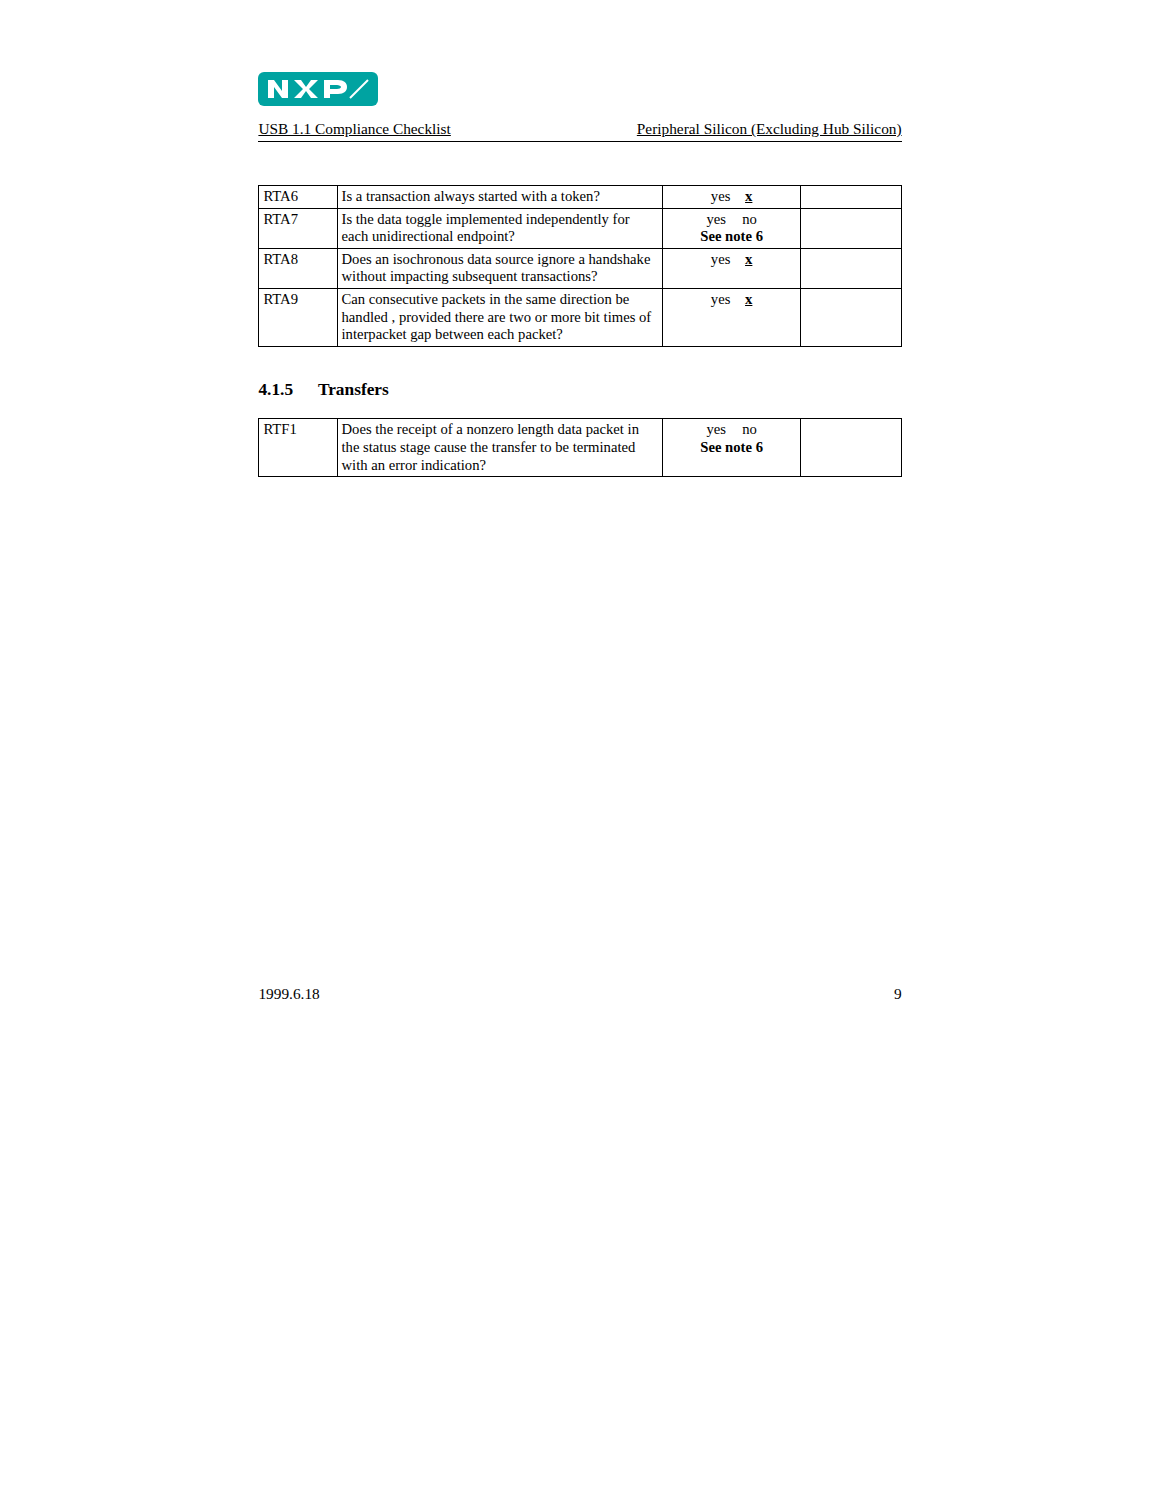USB 1.1 Compliance Checklist Peripheral Silicon (Excluding Hub Silicon)
| RTA6 | Is a transaction always started with a token? | yes x | |
| RTA7 | Is the data toggle implemented independently for each unidirectional endpoint? | yes no See note 6 | |
| RTA8 | Does an isochronous data source ignore a handshake without impacting subsequent transactions? | yes x | |
| RTA9 | Can consecutive packets in the same direction be handled , provided there are two or more bit times of interpacket gap between each packet? | yes x | |
4.1.5 Transfers
| RTF1 | Does the receipt of a nonzero length data packet in the status stage cause the transfer to be terminated with an error indication? | yes no See note 6 | |
1999.6.18 9